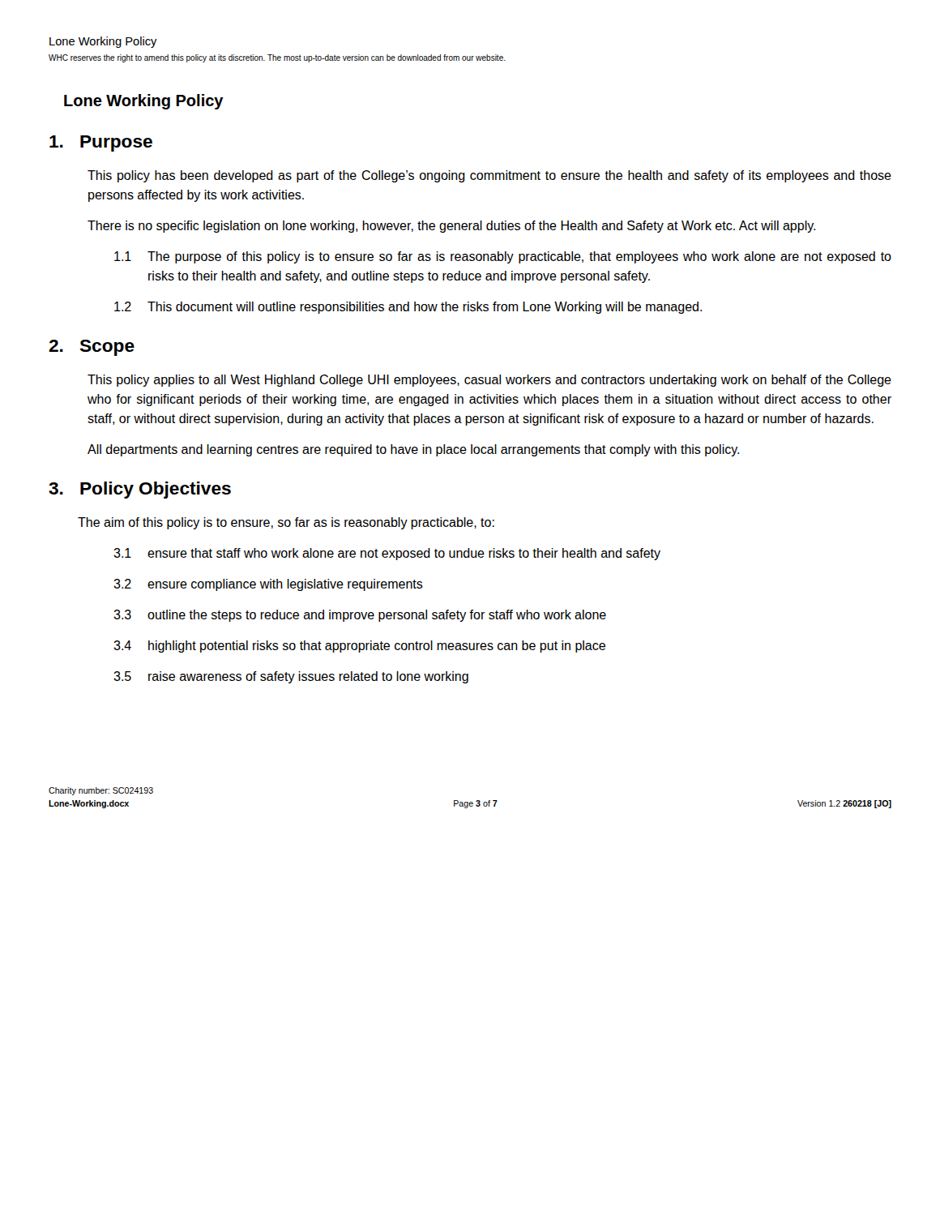Lone Working Policy
WHC reserves the right to amend this policy at its discretion. The most up-to-date version can be downloaded from our website.
Lone Working Policy
1. Purpose
This policy has been developed as part of the College’s ongoing commitment to ensure the health and safety of its employees and those persons affected by its work activities.
There is no specific legislation on lone working, however, the general duties of the Health and Safety at Work etc. Act will apply.
1.1 The purpose of this policy is to ensure so far as is reasonably practicable, that employees who work alone are not exposed to risks to their health and safety, and outline steps to reduce and improve personal safety.
1.2 This document will outline responsibilities and how the risks from Lone Working will be managed.
2. Scope
This policy applies to all West Highland College UHI employees, casual workers and contractors undertaking work on behalf of the College who for significant periods of their working time, are engaged in activities which places them in a situation without direct access to other staff, or without direct supervision, during an activity that places a person at significant risk of exposure to a hazard or number of hazards.
All departments and learning centres are required to have in place local arrangements that comply with this policy.
3. Policy Objectives
The aim of this policy is to ensure, so far as is reasonably practicable, to:
3.1ensure that staff who work alone are not exposed to undue risks to their health and safety
3.2ensure compliance with legislative requirements
3.3outline the steps to reduce and improve personal safety for staff who work alone
3.4highlight potential risks so that appropriate control measures can be put in place
3.5raise awareness of safety issues related to lone working
Charity number: SC024193
Lone-Working.docx
Page 3 of 7
Version 1.2 260218 [JO]